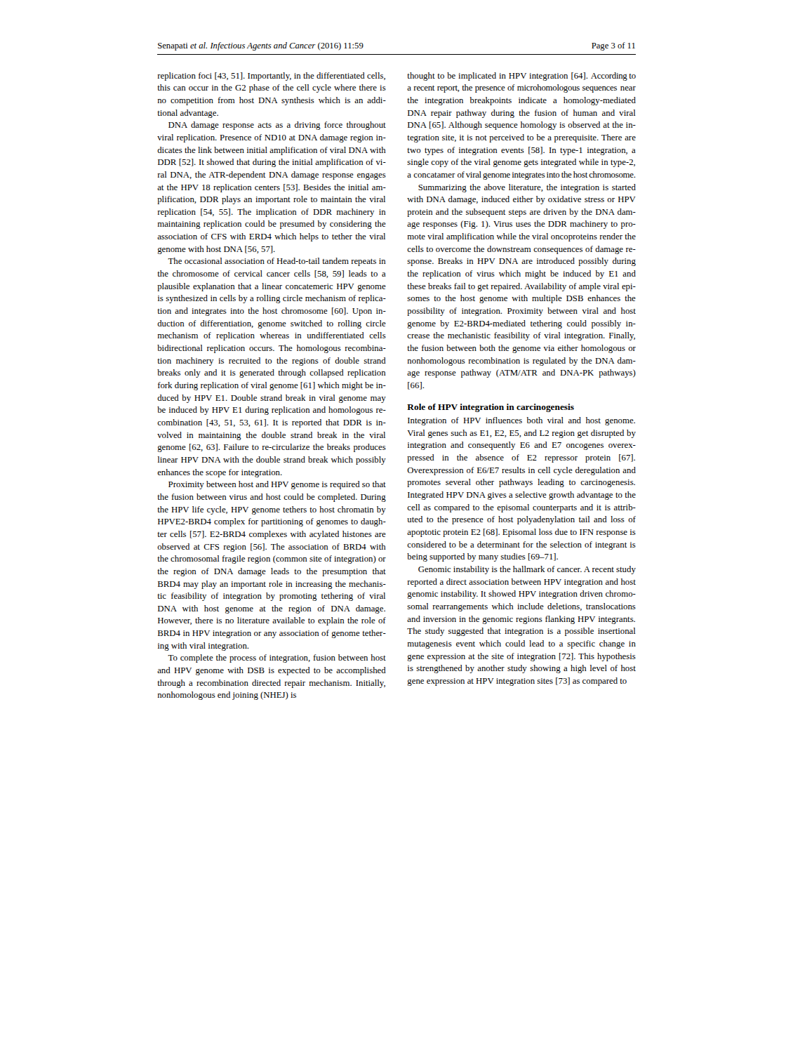Senapati et al. Infectious Agents and Cancer (2016) 11:59 Page 3 of 11
replication foci [43, 51]. Importantly, in the differentiated cells, this can occur in the G2 phase of the cell cycle where there is no competition from host DNA synthesis which is an additional advantage.
DNA damage response acts as a driving force throughout viral replication. Presence of ND10 at DNA damage region indicates the link between initial amplification of viral DNA with DDR [52]. It showed that during the initial amplification of viral DNA, the ATR-dependent DNA damage response engages at the HPV 18 replication centers [53]. Besides the initial amplification, DDR plays an important role to maintain the viral replication [54, 55]. The implication of DDR machinery in maintaining replication could be presumed by considering the association of CFS with ERD4 which helps to tether the viral genome with host DNA [56, 57].
The occasional association of Head-to-tail tandem repeats in the chromosome of cervical cancer cells [58, 59] leads to a plausible explanation that a linear concatemeric HPV genome is synthesized in cells by a rolling circle mechanism of replication and integrates into the host chromosome [60]. Upon induction of differentiation, genome switched to rolling circle mechanism of replication whereas in undifferentiated cells bidirectional replication occurs. The homologous recombination machinery is recruited to the regions of double strand breaks only and it is generated through collapsed replication fork during replication of viral genome [61] which might be induced by HPV E1. Double strand break in viral genome may be induced by HPV E1 during replication and homologous recombination [43, 51, 53, 61]. It is reported that DDR is involved in maintaining the double strand break in the viral genome [62, 63]. Failure to re-circularize the breaks produces linear HPV DNA with the double strand break which possibly enhances the scope for integration.
Proximity between host and HPV genome is required so that the fusion between virus and host could be completed. During the HPV life cycle, HPV genome tethers to host chromatin by HPVE2-BRD4 complex for partitioning of genomes to daughter cells [57]. E2-BRD4 complexes with acylated histones are observed at CFS region [56]. The association of BRD4 with the chromosomal fragile region (common site of integration) or the region of DNA damage leads to the presumption that BRD4 may play an important role in increasing the mechanistic feasibility of integration by promoting tethering of viral DNA with host genome at the region of DNA damage. However, there is no literature available to explain the role of BRD4 in HPV integration or any association of genome tethering with viral integration.
To complete the process of integration, fusion between host and HPV genome with DSB is expected to be accomplished through a recombination directed repair mechanism. Initially, nonhomologous end joining (NHEJ) is
thought to be implicated in HPV integration [64]. According to a recent report, the presence of microhomologous sequences near the integration breakpoints indicate a homology-mediated DNA repair pathway during the fusion of human and viral DNA [65]. Although sequence homology is observed at the integration site, it is not perceived to be a prerequisite. There are two types of integration events [58]. In type-1 integration, a single copy of the viral genome gets integrated while in type-2, a concatamer of viral genome integrates into the host chromosome.
Summarizing the above literature, the integration is started with DNA damage, induced either by oxidative stress or HPV protein and the subsequent steps are driven by the DNA damage responses (Fig. 1). Virus uses the DDR machinery to promote viral amplification while the viral oncoproteins render the cells to overcome the downstream consequences of damage response. Breaks in HPV DNA are introduced possibly during the replication of virus which might be induced by E1 and these breaks fail to get repaired. Availability of ample viral episomes to the host genome with multiple DSB enhances the possibility of integration. Proximity between viral and host genome by E2-BRD4-mediated tethering could possibly increase the mechanistic feasibility of viral integration. Finally, the fusion between both the genome via either homologous or nonhomologous recombination is regulated by the DNA damage response pathway (ATM/ATR and DNA-PK pathways) [66].
Role of HPV integration in carcinogenesis
Integration of HPV influences both viral and host genome. Viral genes such as E1, E2, E5, and L2 region get disrupted by integration and consequently E6 and E7 oncogenes overexpressed in the absence of E2 repressor protein [67]. Overexpression of E6/E7 results in cell cycle deregulation and promotes several other pathways leading to carcinogenesis. Integrated HPV DNA gives a selective growth advantage to the cell as compared to the episomal counterparts and it is attributed to the presence of host polyadenylation tail and loss of apoptotic protein E2 [68]. Episomal loss due to IFN response is considered to be a determinant for the selection of integrant is being supported by many studies [69–71].
Genomic instability is the hallmark of cancer. A recent study reported a direct association between HPV integration and host genomic instability. It showed HPV integration driven chromosomal rearrangements which include deletions, translocations and inversion in the genomic regions flanking HPV integrants. The study suggested that integration is a possible insertional mutagenesis event which could lead to a specific change in gene expression at the site of integration [72]. This hypothesis is strengthened by another study showing a high level of host gene expression at HPV integration sites [73] as compared to